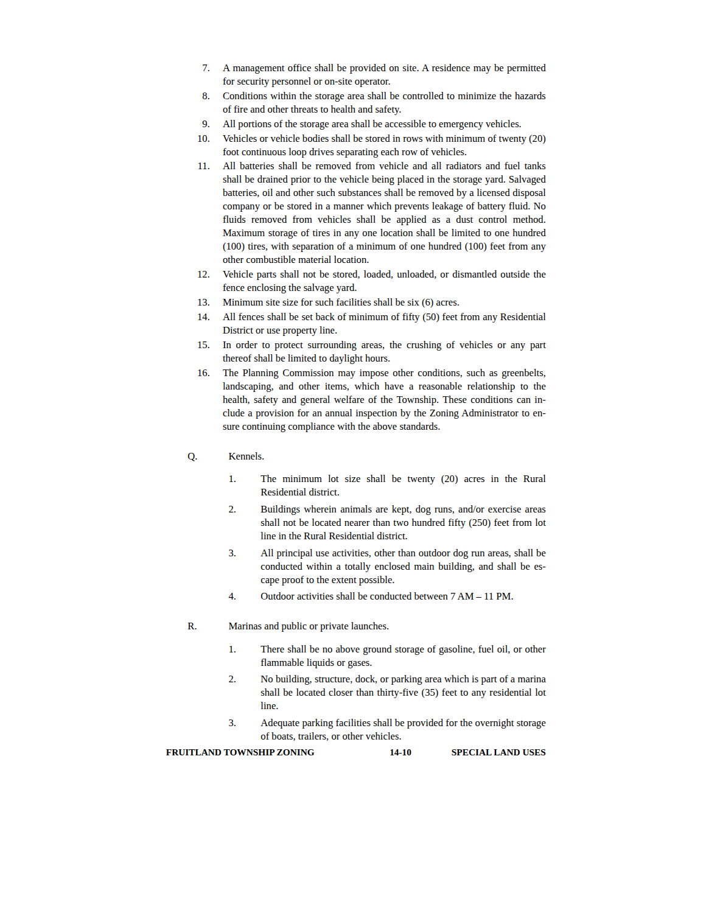7.
A management office shall be provided on site. A residence may be permitted for security personnel or on-site operator.
8.
Conditions within the storage area shall be controlled to minimize the hazards of fire and other threats to health and safety.
9.
All portions of the storage area shall be accessible to emergency vehicles.
10.
Vehicles or vehicle bodies shall be stored in rows with minimum of twenty (20) foot continuous loop drives separating each row of vehicles.
11.
All batteries shall be removed from vehicle and all radiators and fuel tanks shall be drained prior to the vehicle being placed in the storage yard. Salvaged batteries, oil and other such substances shall be removed by a licensed disposal company or be stored in a manner which prevents leakage of battery fluid. No fluids removed from vehicles shall be applied as a dust control method. Maximum storage of tires in any one location shall be limited to one hundred (100) tires, with separation of a minimum of one hundred (100) feet from any other combustible material location.
12.
Vehicle parts shall not be stored, loaded, unloaded, or dismantled outside the fence enclosing the salvage yard.
13.
Minimum site size for such facilities shall be six (6) acres.
14.
All fences shall be set back of minimum of fifty (50) feet from any Residential District or use property line.
15.
In order to protect surrounding areas, the crushing of vehicles or any part thereof shall be limited to daylight hours.
16.
The Planning Commission may impose other conditions, such as greenbelts, landscaping, and other items, which have a reasonable relationship to the health, safety and general welfare of the Township. These conditions can include a provision for an annual inspection by the Zoning Administrator to ensure continuing compliance with the above standards.
Q.
Kennels.
1.
The minimum lot size shall be twenty (20) acres in the Rural Residential district.
2.
Buildings wherein animals are kept, dog runs, and/or exercise areas shall not be located nearer than two hundred fifty (250) feet from lot line in the Rural Residential district.
3.
All principal use activities, other than outdoor dog run areas, shall be conducted within a totally enclosed main building, and shall be escape proof to the extent possible.
4.
Outdoor activities shall be conducted between 7 AM – 11 PM.
R.
Marinas and public or private launches.
1.
There shall be no above ground storage of gasoline, fuel oil, or other flammable liquids or gases.
2.
No building, structure, dock, or parking area which is part of a marina shall be located closer than thirty-five (35) feet to any residential lot line.
3.
Adequate parking facilities shall be provided for the overnight storage of boats, trailers, or other vehicles.
FRUITLAND TOWNSHIP ZONING
14-10
SPECIAL LAND USES